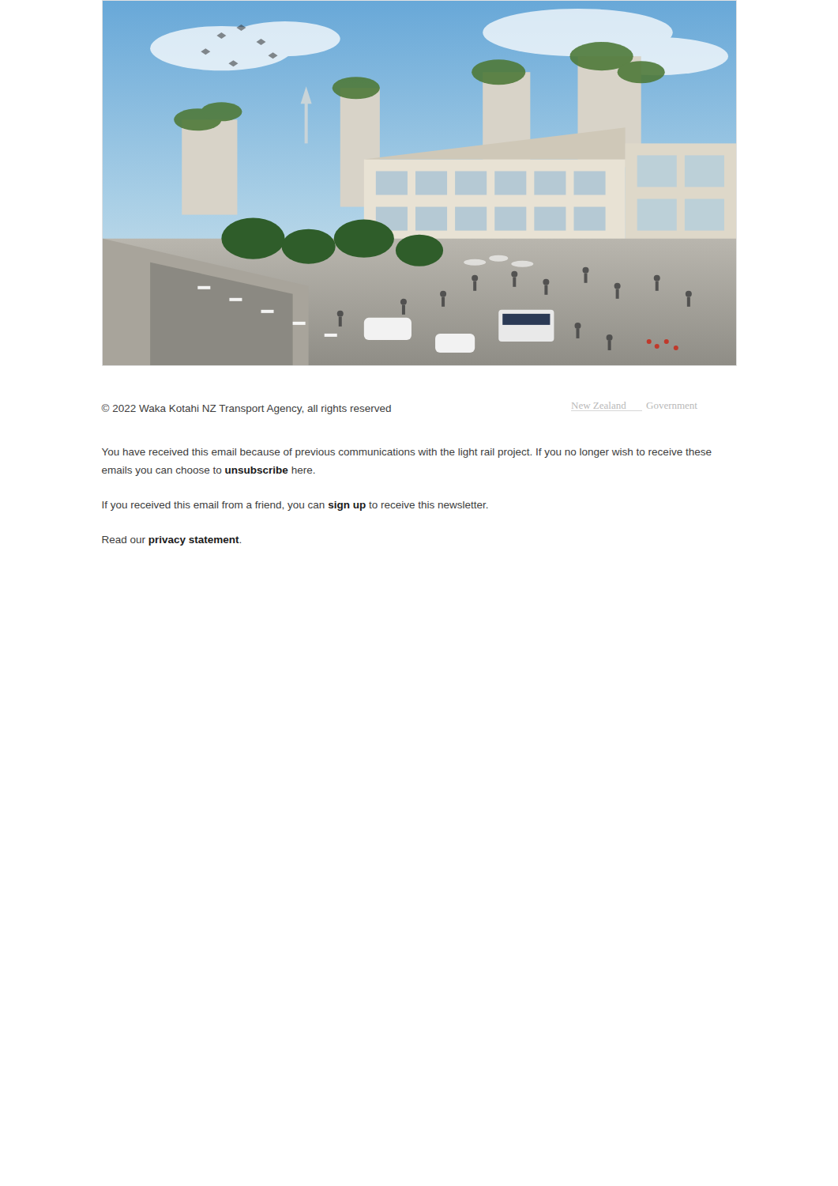© 2022 Waka Kotahi NZ Transport Agency, all rights reserved
You have received this email because of previous communications with the light rail project. If you no longer wish to receive these emails you can choose to unsubscribe here.
If you received this email from a friend, you can sign up to receive this newsletter.
Read our privacy statement.